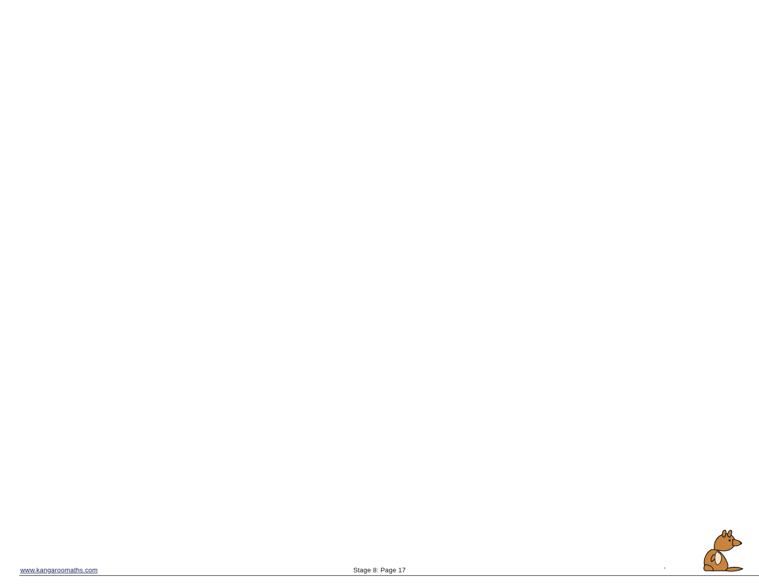www.kangaroomaths.com
Stage 8: Page 17